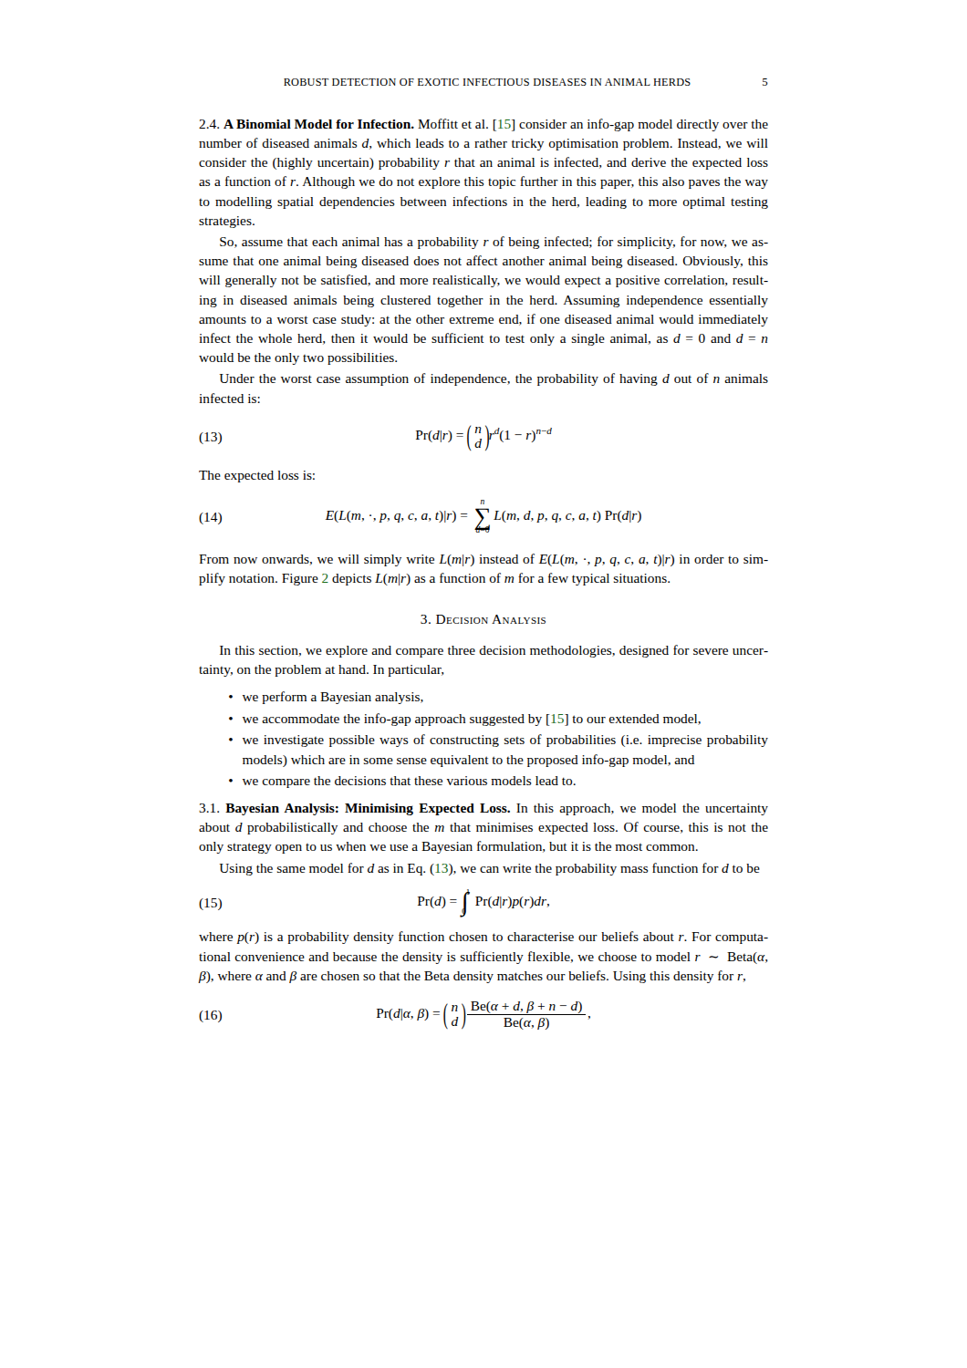ROBUST DETECTION OF EXOTIC INFECTIOUS DISEASES IN ANIMAL HERDS 5
2.4. A Binomial Model for Infection. Moffitt et al. [15] consider an info-gap model directly over the number of diseased animals d, which leads to a rather tricky optimisation problem. Instead, we will consider the (highly uncertain) probability r that an animal is infected, and derive the expected loss as a function of r. Although we do not explore this topic further in this paper, this also paves the way to modelling spatial dependencies between infections in the herd, leading to more optimal testing strategies.
So, assume that each animal has a probability r of being infected; for simplicity, for now, we assume that one animal being diseased does not affect another animal being diseased. Obviously, this will generally not be satisfied, and more realistically, we would expect a positive correlation, resulting in diseased animals being clustered together in the herd. Assuming independence essentially amounts to a worst case study: at the other extreme end, if one diseased animal would immediately infect the whole herd, then it would be sufficient to test only a single animal, as d = 0 and d = n would be the only two possibilities.
Under the worst case assumption of independence, the probability of having d out of n animals infected is:
(13) Pr(d|r) = (nd) rd(1 − r)n−d
The expected loss is:
(14) E(L(m, ·, p, q, c, a, t)|r) = n∑d=0 L(m, d, p, q, c, a, t) Pr(d|r)
From now onwards, we will simply write L(m|r) instead of E(L(m, ·, p, q, c, a, t)|r) in order to simplify notation. Figure 2 depicts L(m|r) as a function of m for a few typical situations.
3. Decision Analysis
In this section, we explore and compare three decision methodologies, designed for severe uncertainty, on the problem at hand. In particular,
we perform a Bayesian analysis,
we accommodate the info-gap approach suggested by [15] to our extended model,
we investigate possible ways of constructing sets of probabilities (i.e. imprecise probability models) which are in some sense equivalent to the proposed info-gap model, and
we compare the decisions that these various models lead to.
3.1. Bayesian Analysis: Minimising Expected Loss. In this approach, we model the uncertainty about d probabilistically and choose the m that minimises expected loss. Of course, this is not the only strategy open to us when we use a Bayesian formulation, but it is the most common.
Using the same model for d as in Eq. (13), we can write the probability mass function for d to be
(15) Pr(d) = 1∫0 Pr(d|r)p(r)dr,
where p(r) is a probability density function chosen to characterise our beliefs about r. For computational convenience and because the density is sufficiently flexible, we choose to model r ∼ Beta(α, β), where α and β are chosen so that the Beta density matches our beliefs. Using this density for r,
(16) Pr(d|α, β) = (nd) Be(α + d, β + n − d) Be(α, β),